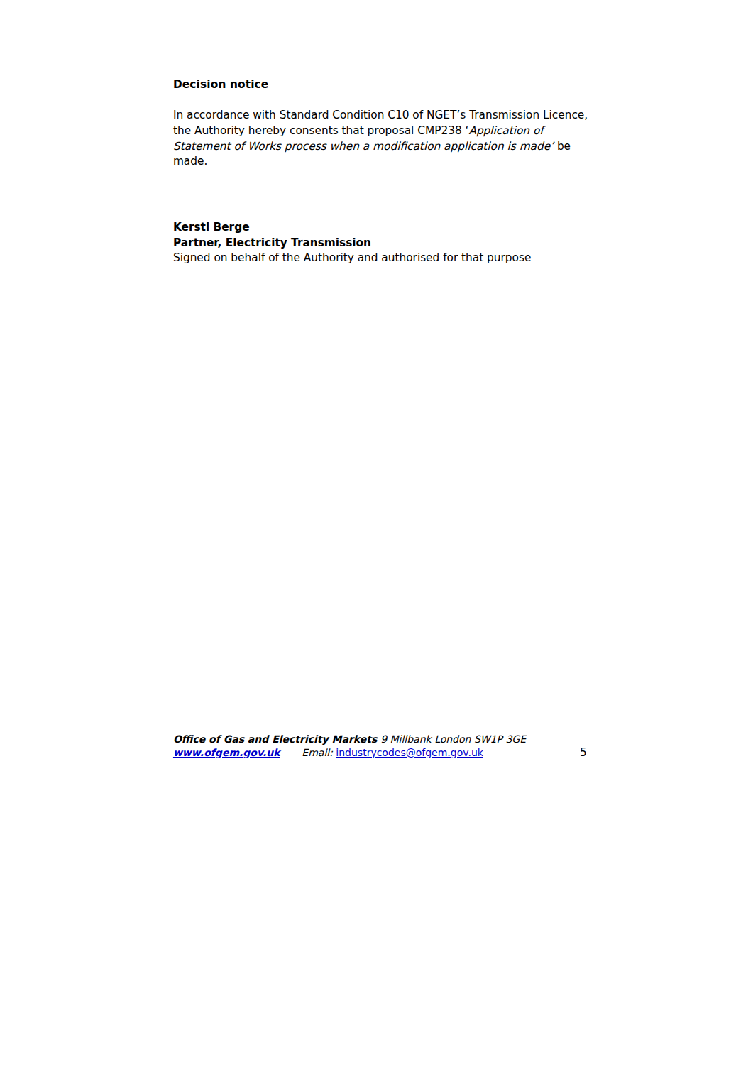Decision notice
In accordance with Standard Condition C10 of NGET’s Transmission Licence, the Authority hereby consents that proposal CMP238 ‘Application of Statement of Works process when a modification application is made’ be made.
Kersti Berge
Partner, Electricity Transmission
Signed on behalf of the Authority and authorised for that purpose
Office of Gas and Electricity Markets 9 Millbank London SW1P 3GE
www.ofgem.gov.uk Email: industrycodes@ofgem.gov.uk
5